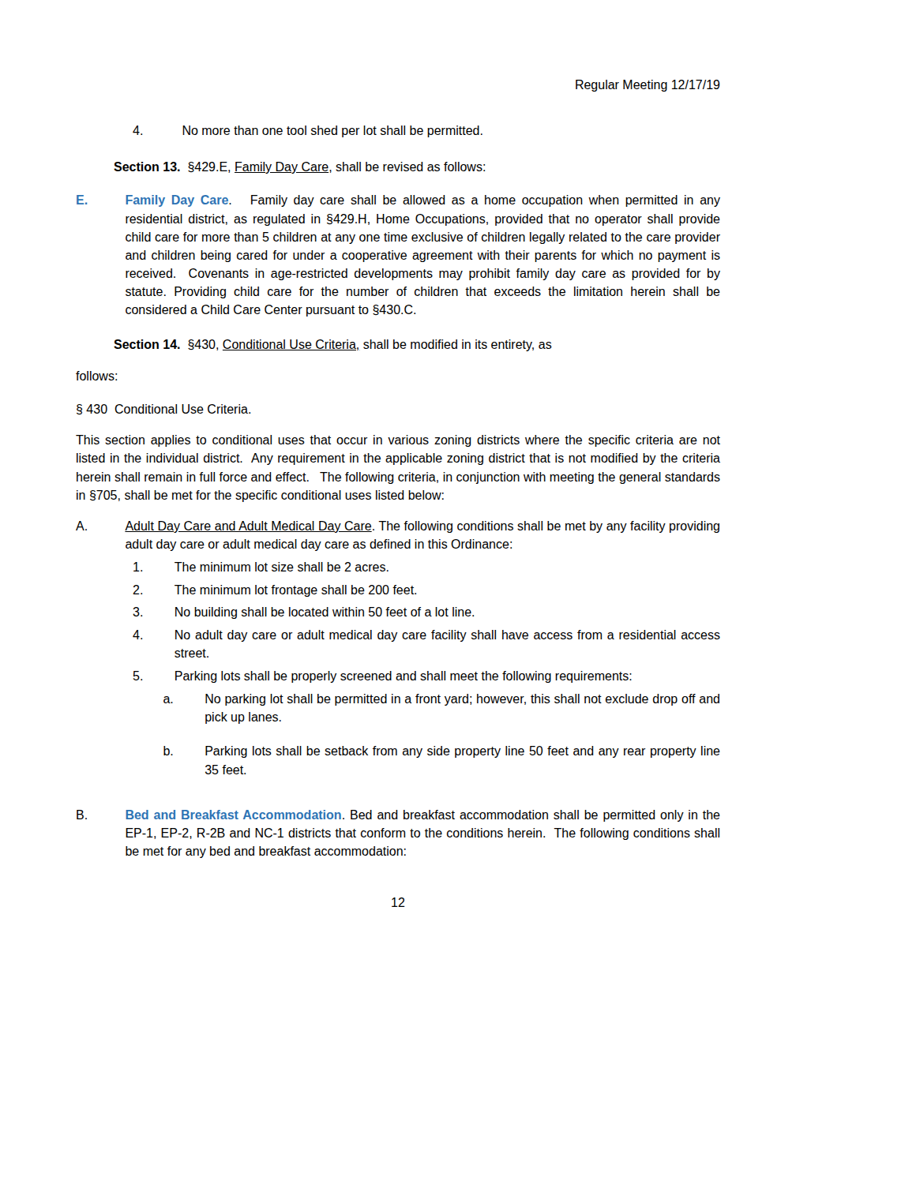Regular Meeting 12/17/19
4.
No more than one tool shed per lot shall be permitted.
Section 13. §429.E, Family Day Care, shall be revised as follows:
E.
Family Day Care. Family day care shall be allowed as a home occupation when permitted in any residential district, as regulated in §429.H, Home Occupations, provided that no operator shall provide child care for more than 5 children at any one time exclusive of children legally related to the care provider and children being cared for under a cooperative agreement with their parents for which no payment is received. Covenants in age-restricted developments may prohibit family day care as provided for by statute. Providing child care for the number of children that exceeds the limitation herein shall be considered a Child Care Center pursuant to §430.C.
Section 14. §430, Conditional Use Criteria, shall be modified in its entirety, as
follows:
§ 430 Conditional Use Criteria.
This section applies to conditional uses that occur in various zoning districts where the specific criteria are not listed in the individual district. Any requirement in the applicable zoning district that is not modified by the criteria herein shall remain in full force and effect. The following criteria, in conjunction with meeting the general standards in §705, shall be met for the specific conditional uses listed below:
A.
Adult Day Care and Adult Medical Day Care. The following conditions shall be met by any facility providing adult day care or adult medical day care as defined in this Ordinance:
1.
The minimum lot size shall be 2 acres.
2.
The minimum lot frontage shall be 200 feet.
3.
No building shall be located within 50 feet of a lot line.
4.
No adult day care or adult medical day care facility shall have access from a residential access street.
5.
Parking lots shall be properly screened and shall meet the following requirements:
a.
No parking lot shall be permitted in a front yard; however, this shall not exclude drop off and pick up lanes.
b.
Parking lots shall be setback from any side property line 50 feet and any rear property line 35 feet.
B.
Bed and Breakfast Accommodation. Bed and breakfast accommodation shall be permitted only in the EP-1, EP-2, R-2B and NC-1 districts that conform to the conditions herein. The following conditions shall be met for any bed and breakfast accommodation:
12